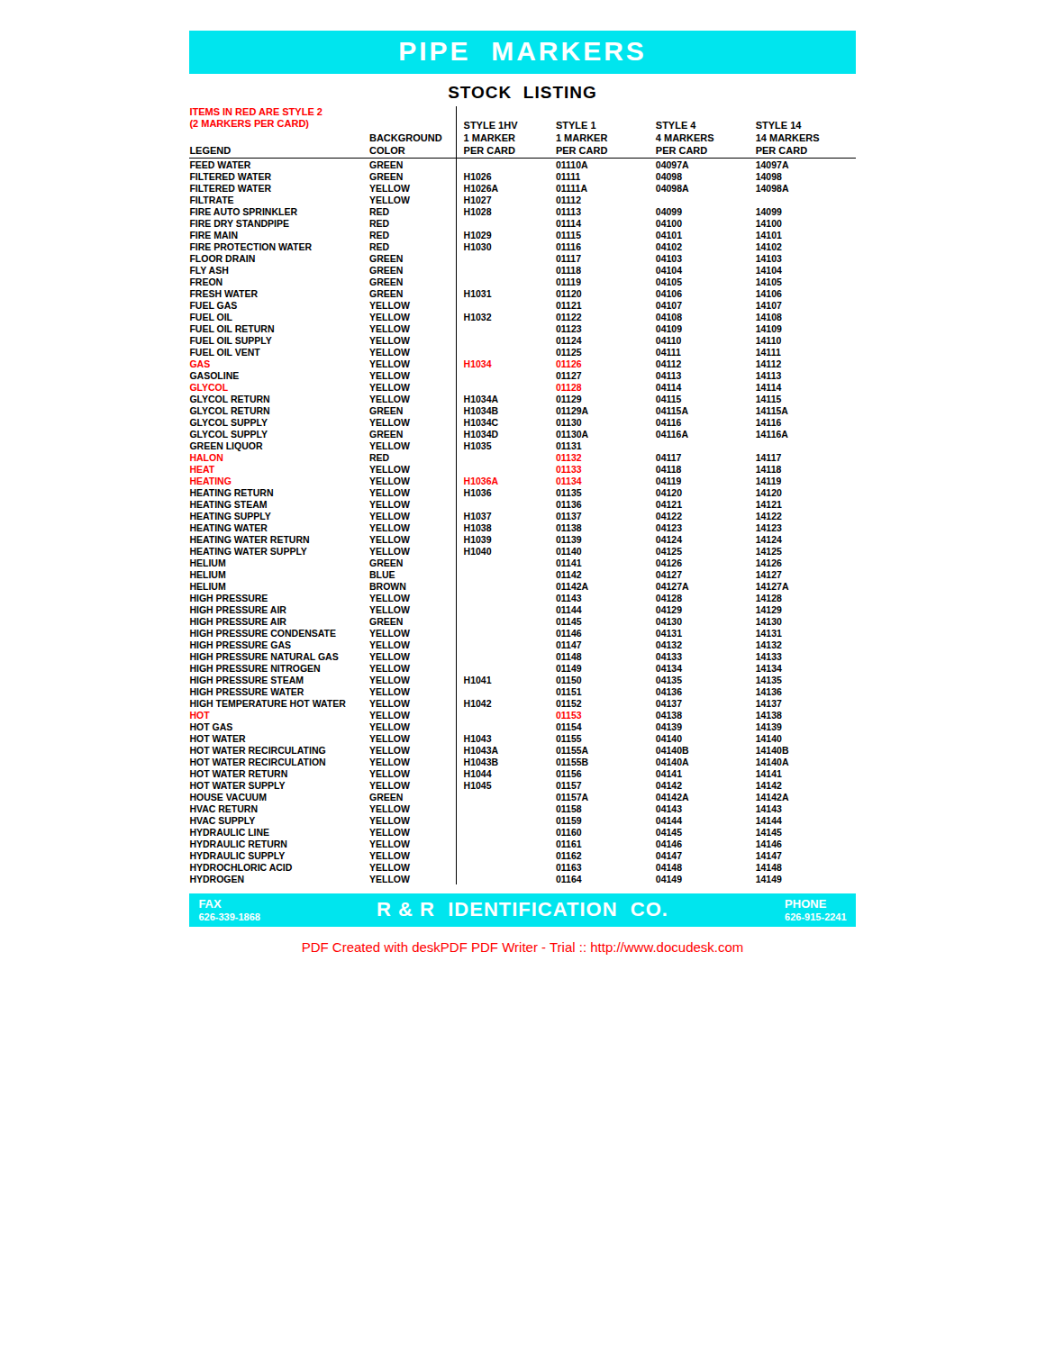PIPE MARKERS
STOCK LISTING
| ITEMS IN RED ARE STYLE 2 (2 MARKERS PER CARD) | | STYLE 1HV | STYLE 1 | STYLE 4 | STYLE 14 |
| --- | --- | --- | --- | --- | --- |
| | BACKGROUND | 1 MARKER | 1 MARKER | 4 MARKERS | 14 MARKERS |
| LEGEND | COLOR | PER CARD | PER CARD | PER CARD | PER CARD |
| FEED WATER | GREEN | | 01110A | 04097A | 14097A |
| FILTERED WATER | GREEN | H1026 | 01111 | 04098 | 14098 |
| FILTERED WATER | YELLOW | H1026A | 01111A | 04098A | 14098A |
| FILTRATE | YELLOW | H1027 | 01112 | | |
| FIRE AUTO SPRINKLER | RED | H1028 | 01113 | 04099 | 14099 |
| FIRE DRY STANDPIPE | RED | | 01114 | 04100 | 14100 |
| FIRE MAIN | RED | H1029 | 01115 | 04101 | 14101 |
| FIRE PROTECTION WATER | RED | H1030 | 01116 | 04102 | 14102 |
| FLOOR DRAIN | GREEN | | 01117 | 04103 | 14103 |
| FLY ASH | GREEN | | 01118 | 04104 | 14104 |
| FREON | GREEN | | 01119 | 04105 | 14105 |
| FRESH WATER | GREEN | H1031 | 01120 | 04106 | 14106 |
| FUEL GAS | YELLOW | | 01121 | 04107 | 14107 |
| FUEL OIL | YELLOW | H1032 | 01122 | 04108 | 14108 |
| FUEL OIL RETURN | YELLOW | | 01123 | 04109 | 14109 |
| FUEL OIL SUPPLY | YELLOW | | 01124 | 04110 | 14110 |
| FUEL OIL VENT | YELLOW | | 01125 | 04111 | 14111 |
| GAS | YELLOW | H1034 | 01126 | 04112 | 14112 |
| GASOLINE | YELLOW | | 01127 | 04113 | 14113 |
| GLYCOL | YELLOW | | 01128 | 04114 | 14114 |
| GLYCOL RETURN | YELLOW | H1034A | 01129 | 04115 | 14115 |
| GLYCOL RETURN | GREEN | H1034B | 01129A | 04115A | 14115A |
| GLYCOL SUPPLY | YELLOW | H1034C | 01130 | 04116 | 14116 |
| GLYCOL SUPPLY | GREEN | H1034D | 01130A | 04116A | 14116A |
| GREEN LIQUOR | YELLOW | H1035 | 01131 | | |
| HALON | RED | | 01132 | 04117 | 14117 |
| HEAT | YELLOW | | 01133 | 04118 | 14118 |
| HEATING | YELLOW | H1036A | 01134 | 04119 | 14119 |
| HEATING RETURN | YELLOW | H1036 | 01135 | 04120 | 14120 |
| HEATING STEAM | YELLOW | | 01136 | 04121 | 14121 |
| HEATING SUPPLY | YELLOW | H1037 | 01137 | 04122 | 14122 |
| HEATING WATER | YELLOW | H1038 | 01138 | 04123 | 14123 |
| HEATING WATER RETURN | YELLOW | H1039 | 01139 | 04124 | 14124 |
| HEATING WATER SUPPLY | YELLOW | H1040 | 01140 | 04125 | 14125 |
| HELIUM | GREEN | | 01141 | 04126 | 14126 |
| HELIUM | BLUE | | 01142 | 04127 | 14127 |
| HELIUM | BROWN | | 01142A | 04127A | 14127A |
| HIGH PRESSURE | YELLOW | | 01143 | 04128 | 14128 |
| HIGH PRESSURE AIR | YELLOW | | 01144 | 04129 | 14129 |
| HIGH PRESSURE AIR | GREEN | | 01145 | 04130 | 14130 |
| HIGH PRESSURE CONDENSATE | YELLOW | | 01146 | 04131 | 14131 |
| HIGH PRESSURE GAS | YELLOW | | 01147 | 04132 | 14132 |
| HIGH PRESSURE NATURAL GAS | YELLOW | | 01148 | 04133 | 14133 |
| HIGH PRESSURE NITROGEN | YELLOW | | 01149 | 04134 | 14134 |
| HIGH PRESSURE STEAM | YELLOW | H1041 | 01150 | 04135 | 14135 |
| HIGH PRESSURE WATER | YELLOW | | 01151 | 04136 | 14136 |
| HIGH TEMPERATURE HOT WATER | YELLOW | H1042 | 01152 | 04137 | 14137 |
| HOT | YELLOW | | 01153 | 04138 | 14138 |
| HOT GAS | YELLOW | | 01154 | 04139 | 14139 |
| HOT WATER | YELLOW | H1043 | 01155 | 04140 | 14140 |
| HOT WATER RECIRCULATING | YELLOW | H1043A | 01155A | 04140B | 14140B |
| HOT WATER RECIRCULATION | YELLOW | H1043B | 01155B | 04140A | 14140A |
| HOT WATER RETURN | YELLOW | H1044 | 01156 | 04141 | 14141 |
| HOT WATER SUPPLY | YELLOW | H1045 | 01157 | 04142 | 14142 |
| HOUSE VACUUM | GREEN | | 01157A | 04142A | 14142A |
| HVAC RETURN | YELLOW | | 01158 | 04143 | 14143 |
| HVAC SUPPLY | YELLOW | | 01159 | 04144 | 14144 |
| HYDRAULIC LINE | YELLOW | | 01160 | 04145 | 14145 |
| HYDRAULIC RETURN | YELLOW | | 01161 | 04146 | 14146 |
| HYDRAULIC SUPPLY | YELLOW | | 01162 | 04147 | 14147 |
| HYDROCHLORIC ACID | YELLOW | | 01163 | 04148 | 14148 |
| HYDROGEN | YELLOW | | 01164 | 04149 | 14149 |
FAX626-339-1868
R & R IDENTIFICATION CO.
PHONE626-915-2241
PDF Created with deskPDF PDF Writer - Trial :: http://www.docudesk.com